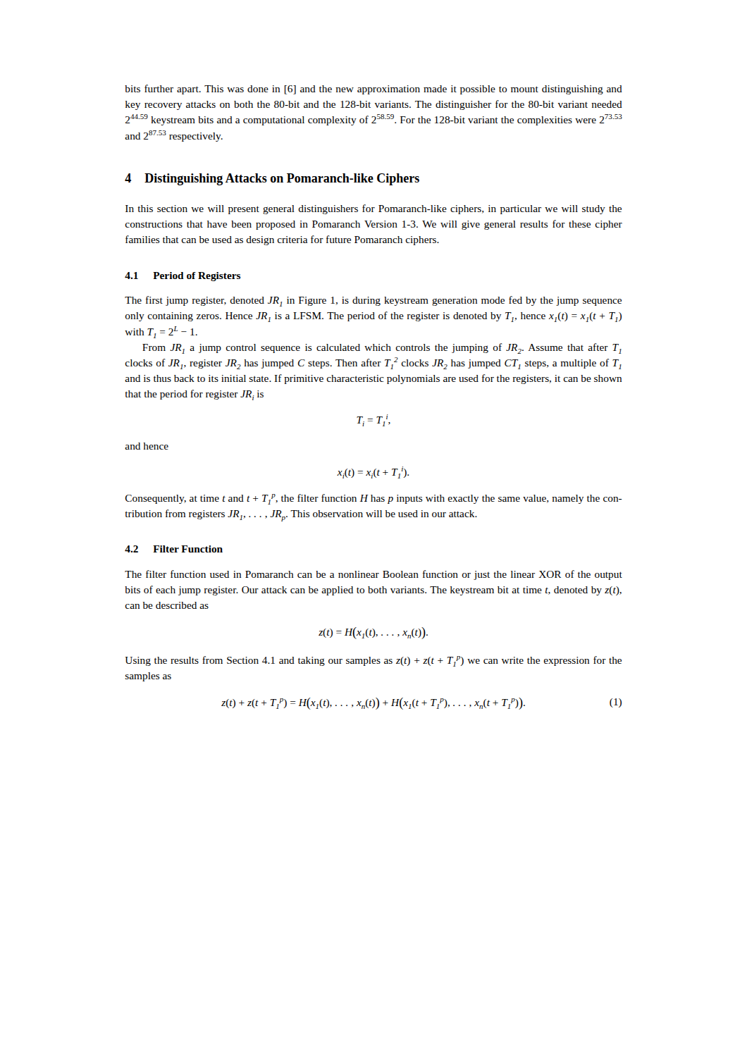bits further apart. This was done in [6] and the new approximation made it possible to mount distinguishing and key recovery attacks on both the 80-bit and the 128-bit variants. The distinguisher for the 80-bit variant needed 244.59 keystream bits and a computational complexity of 258.59. For the 128-bit variant the complexities were 273.53 and 287.53 respectively.
4 Distinguishing Attacks on Pomaranch-like Ciphers
In this section we will present general distinguishers for Pomaranch-like ciphers, in particular we will study the constructions that have been proposed in Pomaranch Version 1-3. We will give general results for these cipher families that can be used as design criteria for future Pomaranch ciphers.
4.1 Period of Registers
The first jump register, denoted JR1 in Figure 1, is during keystream generation mode fed by the jump sequence only containing zeros. Hence JR1 is a LFSM. The period of the register is denoted by T1, hence x1(t) = x1(t + T1) with T1 = 2L − 1.
From JR1 a jump control sequence is calculated which controls the jumping of JR2. Assume that after T1 clocks of JR1, register JR2 has jumped C steps. Then after T12 clocks JR2 has jumped CT1 steps, a multiple of T1 and is thus back to its initial state. If primitive characteristic polynomials are used for the registers, it can be shown that the period for register JRi is
Ti = T1i,
and hence
xi(t) = xi(t + T1i).
Consequently, at time t and t + T1p, the filter function H has p inputs with exactly the same value, namely the contribution from registers JR1, . . . , JRp. This observation will be used in our attack.
4.2 Filter Function
The filter function used in Pomaranch can be a nonlinear Boolean function or just the linear XOR of the output bits of each jump register. Our attack can be applied to both variants. The keystream bit at time t, denoted by z(t), can be described as
z(t) = H(x1(t), . . . , xn(t)).
Using the results from Section 4.1 and taking our samples as z(t) + z(t + T1p) we can write the expression for the samples as
z(t) + z(t + T1p) = H(x1(t), . . . , xn(t)) + H(x1(t + T1p), . . . , xn(t + T1p)). (1)